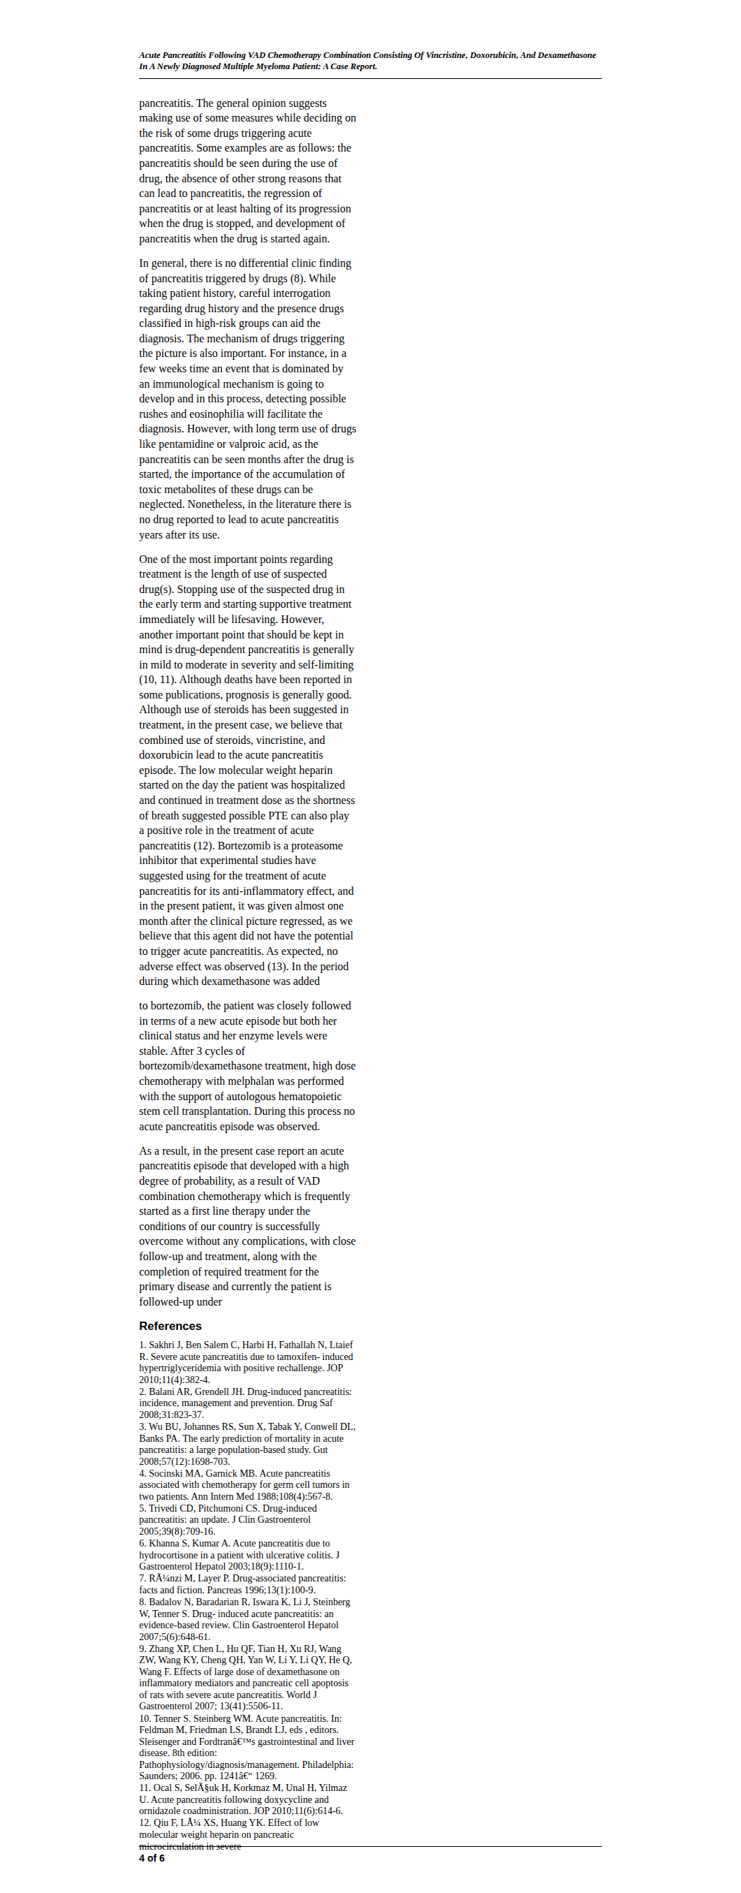Acute Pancreatitis Following VAD Chemotherapy Combination Consisting Of Vincristine, Doxorubicin, And Dexamethasone In A Newly Diagnosed Multiple Myeloma Patient: A Case Report.
pancreatitis. The general opinion suggests making use of some measures while deciding on the risk of some drugs triggering acute pancreatitis. Some examples are as follows: the pancreatitis should be seen during the use of drug, the absence of other strong reasons that can lead to pancreatitis, the regression of pancreatitis or at least halting of its progression when the drug is stopped, and development of pancreatitis when the drug is started again.
In general, there is no differential clinic finding of pancreatitis triggered by drugs (8). While taking patient history, careful interrogation regarding drug history and the presence drugs classified in high-risk groups can aid the diagnosis. The mechanism of drugs triggering the picture is also important. For instance, in a few weeks time an event that is dominated by an immunological mechanism is going to develop and in this process, detecting possible rushes and eosinophilia will facilitate the diagnosis. However, with long term use of drugs like pentamidine or valproic acid, as the pancreatitis can be seen months after the drug is started, the importance of the accumulation of toxic metabolites of these drugs can be neglected. Nonetheless, in the literature there is no drug reported to lead to acute pancreatitis years after its use.
One of the most important points regarding treatment is the length of use of suspected drug(s). Stopping use of the suspected drug in the early term and starting supportive treatment immediately will be lifesaving. However, another important point that should be kept in mind is drug-dependent pancreatitis is generally in mild to moderate in severity and self-limiting (10, 11). Although deaths have been reported in some publications, prognosis is generally good. Although use of steroids has been suggested in treatment, in the present case, we believe that combined use of steroids, vincristine, and doxorubicin lead to the acute pancreatitis episode. The low molecular weight heparin started on the day the patient was hospitalized and continued in treatment dose as the shortness of breath suggested possible PTE can also play a positive role in the treatment of acute pancreatitis (12). Bortezomib is a proteasome inhibitor that experimental studies have suggested using for the treatment of acute pancreatitis for its anti-inflammatory effect, and in the present patient, it was given almost one month after the clinical picture regressed, as we believe that this agent did not have the potential to trigger acute pancreatitis. As expected, no adverse effect was observed (13). In the period during which dexamethasone was added
to bortezomib, the patient was closely followed in terms of a new acute episode but both her clinical status and her enzyme levels were stable. After 3 cycles of bortezomib/dexamethasone treatment, high dose chemotherapy with melphalan was performed with the support of autologous hematopoietic stem cell transplantation. During this process no acute pancreatitis episode was observed.
As a result, in the present case report an acute pancreatitis episode that developed with a high degree of probability, as a result of VAD combination chemotherapy which is frequently started as a first line therapy under the conditions of our country is successfully overcome without any complications, with close follow-up and treatment, along with the completion of required treatment for the primary disease and currently the patient is followed-up under
References
1. Sakhri J, Ben Salem C, Harbi H, Fathallah N, Ltaief R. Severe acute pancreatitis due to tamoxifen- induced hypertriglyceridemia with positive rechallenge. JOP 2010;11(4):382-4.
2. Balani AR, Grendell JH. Drug-induced pancreatitis: incidence, management and prevention. Drug Saf 2008;31:823-37.
3. Wu BU, Johannes RS, Sun X, Tabak Y, Conwell DL, Banks PA. The early prediction of mortality in acute pancreatitis: a large population-based study. Gut 2008;57(12):1698-703.
4. Socinski MA, Garnick MB. Acute pancreatitis associated with chemotherapy for germ cell tumors in two patients. Ann Intern Med 1988;108(4):567-8.
5. Trivedi CD, Pitchumoni CS. Drug-induced pancreatitis: an update. J Clin Gastroenterol 2005;39(8):709-16.
6. Khanna S, Kumar A. Acute pancreatitis due to hydrocortisone in a patient with ulcerative colitis. J Gastroenterol Hepatol 2003;18(9):1110-1.
7. RÃ¼nzi M, Layer P. Drug-associated pancreatitis: facts and fiction. Pancreas 1996;13(1):100-9.
8. Badalov N, Baradarian R, Iswara K, Li J, Steinberg W, Tenner S. Drug- induced acute pancreatitis: an evidence-based review. Clin Gastroenterol Hepatol 2007;5(6):648-61.
9. Zhang XP, Chen L, Hu QF, Tian H, Xu RJ, Wang ZW, Wang KY, Cheng QH, Yan W, Li Y, Li QY, He Q, Wang F. Effects of large dose of dexamethasone on inflammatory mediators and pancreatic cell apoptosis of rats with severe acute pancreatitis. World J Gastroenterol 2007; 13(41):5506-11.
10. Tenner S. Steinberg WM. Acute pancreatitis. In: Feldman M, Friedman LS, Brandt LJ, eds , editors. Sleisenger and Fordtranâ€™s gastrointestinal and liver disease. 8th edition: Pathophysiology/diagnosis/management. Philadelphia: Saunders; 2006. pp. 1241â€“ 1269.
11. Ocal S, SelÃ§uk H, Korkmaz M, Unal H, Yilmaz U. Acute pancreatitis following doxycycline and ornidazole coadministration. JOP 2010;11(6):614-6.
12. Qiu F, LÃ¼ XS, Huang YK. Effect of low molecular weight heparin on pancreatic microcirculation in severe
4 of 6